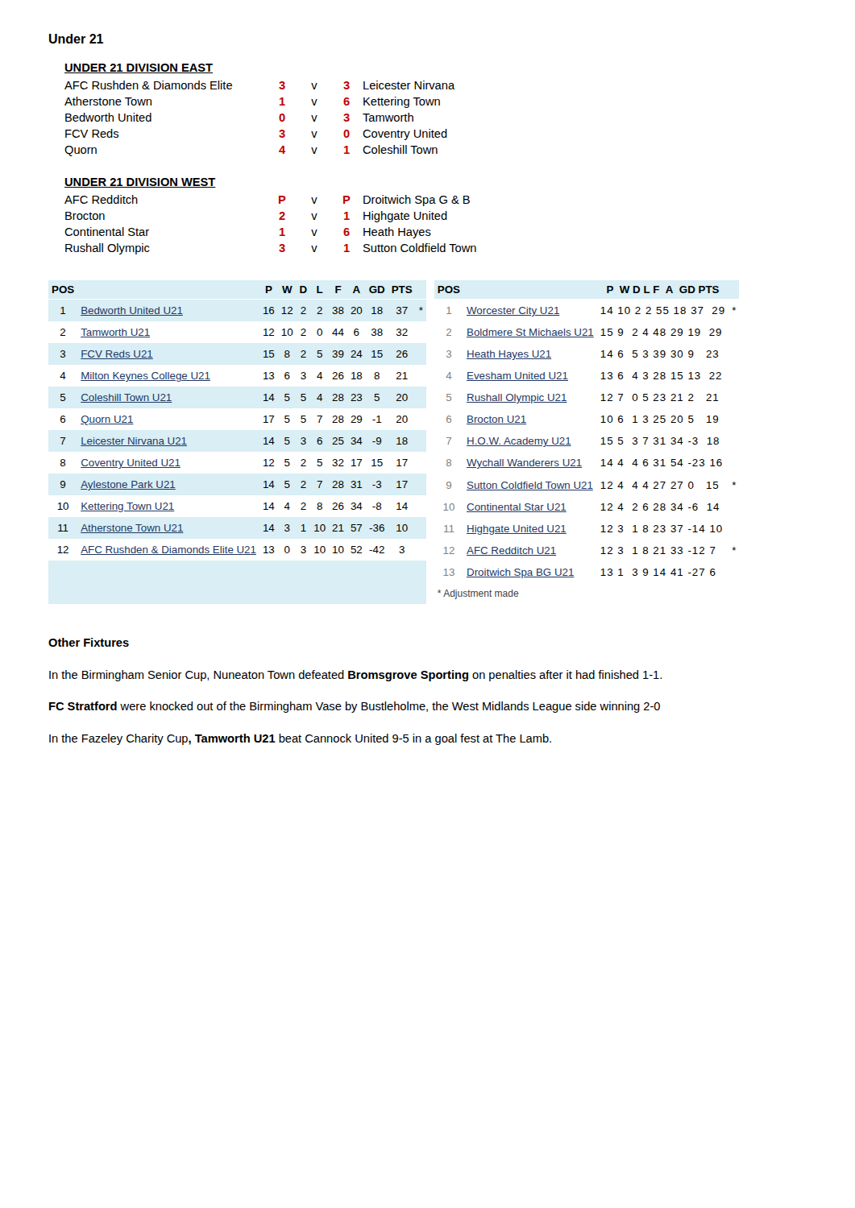Under 21
UNDER 21 DIVISION EAST
| AFC Rushden & Diamonds Elite | 3 | v | 3 | Leicester Nirvana |
| Atherstone Town | 1 | v | 6 | Kettering Town |
| Bedworth United | 0 | v | 3 | Tamworth |
| FCV Reds | 3 | v | 0 | Coventry United |
| Quorn | 4 | v | 1 | Coleshill Town |
UNDER 21 DIVISION WEST
| AFC Redditch | P | v | P | Droitwich Spa G & B |
| Brocton | 2 | v | 1 | Highgate United |
| Continental Star | 1 | v | 6 | Heath Hayes |
| Rushall Olympic | 3 | v | 1 | Sutton Coldfield Town |
| POS | | P | W | D | L | F | A | GD | PTS | |
| --- | --- | --- | --- | --- | --- | --- | --- | --- | --- | --- |
| 1 | Bedworth United U21 | 16 | 12 | 2 | 2 | 38 | 20 | 18 | 37 | * |
| 2 | Tamworth U21 | 12 | 10 | 2 | 0 | 44 | 6 | 38 | 32 | |
| 3 | FCV Reds U21 | 15 | 8 | 2 | 5 | 39 | 24 | 15 | 26 | |
| 4 | Milton Keynes College U21 | 13 | 6 | 3 | 4 | 26 | 18 | 8 | 21 | |
| 5 | Coleshill Town U21 | 14 | 5 | 5 | 4 | 28 | 23 | 5 | 20 | |
| 6 | Quorn U21 | 17 | 5 | 5 | 7 | 28 | 29 | -1 | 20 | |
| 7 | Leicester Nirvana U21 | 14 | 5 | 3 | 6 | 25 | 34 | -9 | 18 | |
| 8 | Coventry United U21 | 12 | 5 | 2 | 5 | 32 | 17 | 15 | 17 | |
| 9 | Aylestone Park U21 | 14 | 5 | 2 | 7 | 28 | 31 | -3 | 17 | |
| 10 | Kettering Town U21 | 14 | 4 | 2 | 8 | 26 | 34 | -8 | 14 | |
| 11 | Atherstone Town U21 | 14 | 3 | 1 | 10 | 21 | 57 | -36 | 10 | |
| 12 | AFC Rushden & Diamonds Elite U21 | 13 | 0 | 3 | 10 | 10 | 52 | -42 | 3 | |
| POS | | P W D L F A GD PTS | |
| --- | --- | --- | --- |
| 1 | Worcester City U21 | 14 10 2 2 55 18 37 29 | * |
| 2 | Boldmere St Michaels U21 | 15 9 2 4 48 29 19 29 | |
| 3 | Heath Hayes U21 | 14 6 5 3 39 30 9 23 | |
| 4 | Evesham United U21 | 13 6 4 3 28 15 13 22 | |
| 5 | Rushall Olympic U21 | 12 7 0 5 23 21 2 21 | |
| 6 | Brocton U21 | 10 6 1 3 25 20 5 19 | |
| 7 | H.O.W. Academy U21 | 15 5 3 7 31 34 -3 18 | |
| 8 | Wychall Wanderers U21 | 14 4 4 6 31 54 -23 16 | |
| 9 | Sutton Coldfield Town U21 | 12 4 4 4 27 27 0 15 | * |
| 10 | Continental Star U21 | 12 4 2 6 28 34 -6 14 | |
| 11 | Highgate United U21 | 12 3 1 8 23 37 -14 10 | |
| 12 | AFC Redditch U21 | 12 3 1 8 21 33 -12 7 | * |
| 13 | Droitwich Spa BG U21 | 13 1 3 9 14 41 -27 6 | |
| * Adjustment made |
Other Fixtures
In the Birmingham Senior Cup, Nuneaton Town defeated Bromsgrove Sporting on penalties after it had finished 1-1.
FC Stratford were knocked out of the Birmingham Vase by Bustleholme, the West Midlands League side winning 2-0
In the Fazeley Charity Cup, Tamworth U21 beat Cannock United 9-5 in a goal fest at The Lamb.